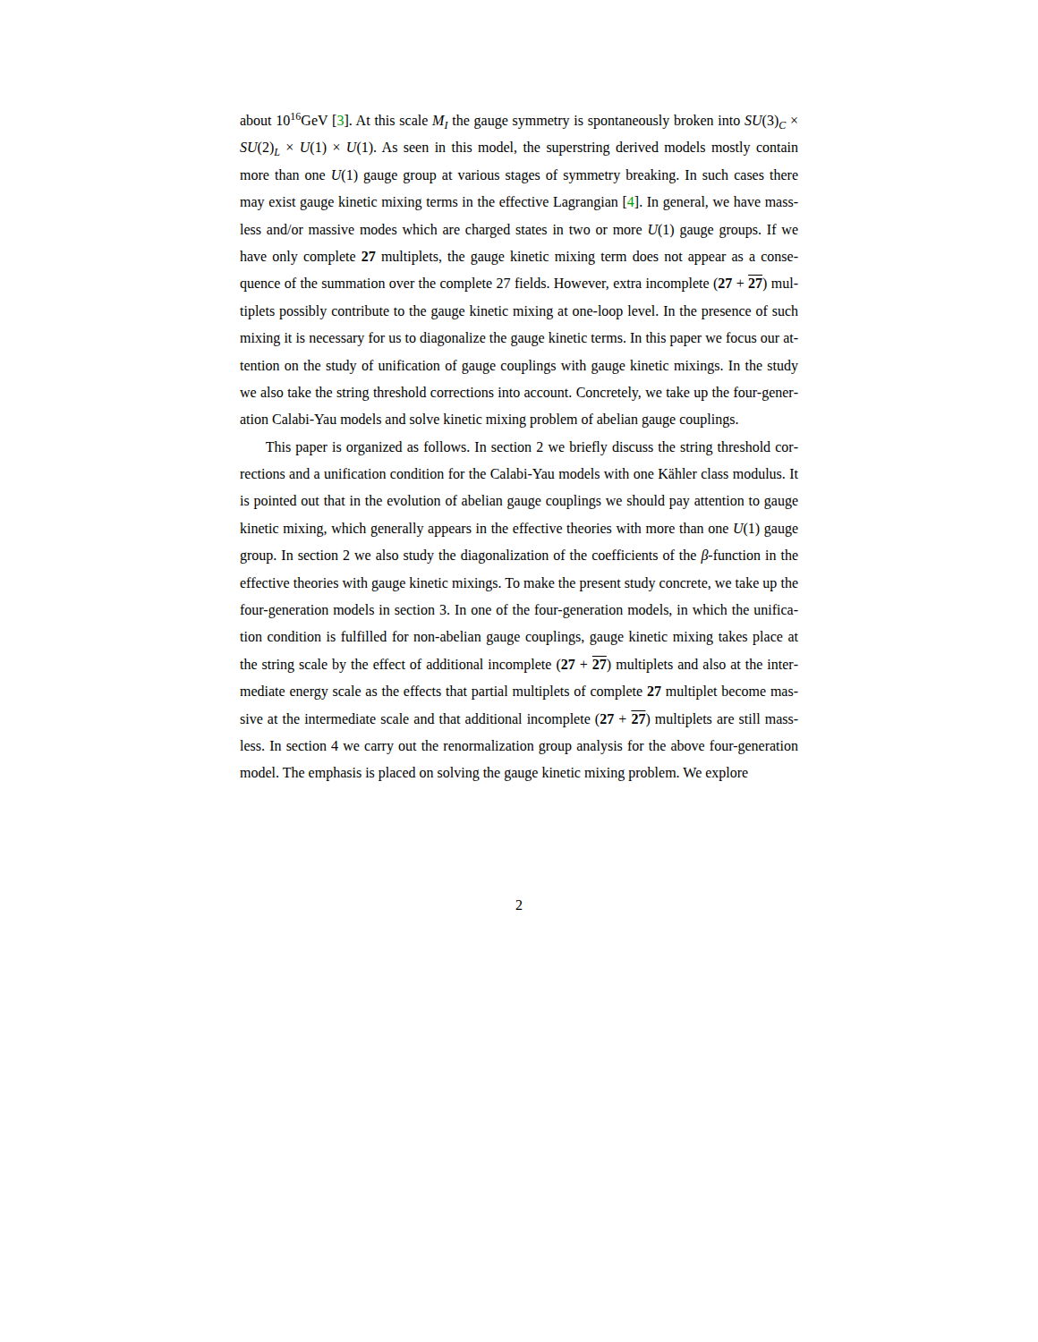about 1016GeV [3]. At this scale MI the gauge symmetry is spontaneously broken into SU(3)C × SU(2)L × U(1) × U(1). As seen in this model, the superstring derived models mostly contain more than one U(1) gauge group at various stages of symmetry breaking. In such cases there may exist gauge kinetic mixing terms in the effective Lagrangian [4]. In general, we have massless and/or massive modes which are charged states in two or more U(1) gauge groups. If we have only complete 27 multiplets, the gauge kinetic mixing term does not appear as a consequence of the summation over the complete 27 fields. However, extra incomplete (27 + 27) multiplets possibly contribute to the gauge kinetic mixing at one-loop level. In the presence of such mixing it is necessary for us to diagonalize the gauge kinetic terms. In this paper we focus our attention on the study of unification of gauge couplings with gauge kinetic mixings. In the study we also take the string threshold corrections into account. Concretely, we take up the four-generation Calabi-Yau models and solve kinetic mixing problem of abelian gauge couplings.
This paper is organized as follows. In section 2 we briefly discuss the string threshold corrections and a unification condition for the Calabi-Yau models with one Kähler class modulus. It is pointed out that in the evolution of abelian gauge couplings we should pay attention to gauge kinetic mixing, which generally appears in the effective theories with more than one U(1) gauge group. In section 2 we also study the diagonalization of the coefficients of the β-function in the effective theories with gauge kinetic mixings. To make the present study concrete, we take up the four-generation models in section 3. In one of the four-generation models, in which the unification condition is fulfilled for non-abelian gauge couplings, gauge kinetic mixing takes place at the string scale by the effect of additional incomplete (27 + 27) multiplets and also at the intermediate energy scale as the effects that partial multiplets of complete 27 multiplet become massive at the intermediate scale and that additional incomplete (27 + 27) multiplets are still massless. In section 4 we carry out the renormalization group analysis for the above four-generation model. The emphasis is placed on solving the gauge kinetic mixing problem. We explore
2